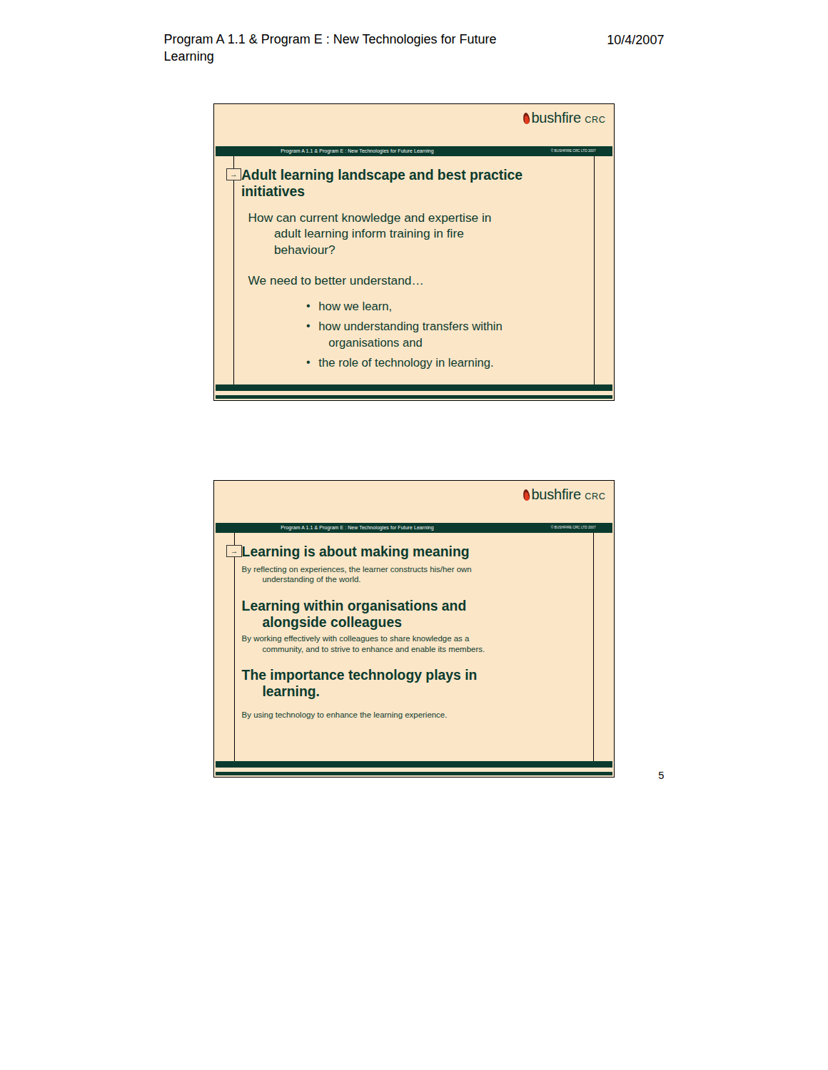Program A 1.1 & Program E : New Technologies for Future Learning
10/4/2007
bushfire CRC
Program A 1.1 & Program E : New Technologies for Future Learning
© BUSHFIRE CRC LTD 2007
→Adult learning landscape and best practice initiatives
How can current knowledge and expertise in adult learning inform training in fire behaviour?
We need to better understand…
how we learn,
how understanding transfers within organisations and
the role of technology in learning.
bushfire CRC
Program A 1.1 & Program E : New Technologies for Future Learning
© BUSHFIRE CRC LTD 2007
→Learning is about making meaning
By reflecting on experiences, the learner constructs his/her own understanding of the world.
Learning within organisations andalongside colleagues
By working effectively with colleagues to share knowledge as a community, and to strive to enhance and enable its members.
The importance technology plays inlearning.
By using technology to enhance the learning experience.
5